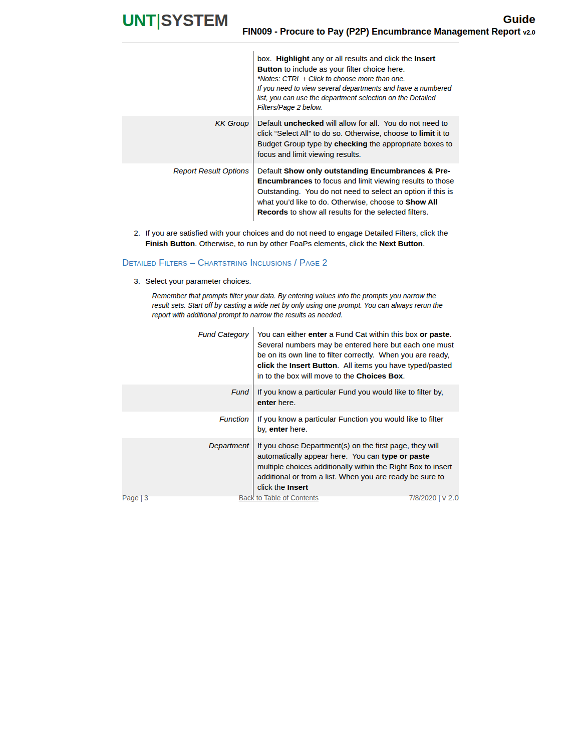UNT|SYSTEM
Guide
FIN009 - Procure to Pay (P2P) Encumbrance Management Report v2.0
| | box. Highlight any or all results and click the Insert Button to include as your filter choice here. *Notes: CTRL + Click to choose more than one. If you need to view several departments and have a numbered list, you can use the department selection on the Detailed Filters/Page 2 below. |
| KK Group | Default unchecked will allow for all. You do not need to click “Select All” to do so. Otherwise, choose to limit it to Budget Group type by checking the appropriate boxes to focus and limit viewing results. |
| Report Result Options | Default Show only outstanding Encumbrances & Pre-Encumbrances to focus and limit viewing results to those Outstanding. You do not need to select an option if this is what you’d like to do. Otherwise, choose to Show All Records to show all results for the selected filters. |
If you are satisfied with your choices and do not need to engage Detailed Filters, click the Finish Button. Otherwise, to run by other FoaPs elements, click the Next Button.
Detailed Filters – Chartstring Inclusions / Page 2
Select your parameter choices.
Remember that prompts filter your data. By entering values into the prompts you narrow the result sets. Start off by casting a wide net by only using one prompt. You can always rerun the report with additional prompt to narrow the results as needed.
| Fund Category | You can either enter a Fund Cat within this box or paste . Several numbers may be entered here but each one must be on its own line to filter correctly. When you are ready, click the Insert Button . All items you have typed/pasted in to the box will move to the Choices Box . |
| Fund | If you know a particular Fund you would like to filter by, enter here. |
| Function | If you know a particular Function you would like to filter by, enter here. |
| Department | If you chose Department(s) on the first page, they will automatically appear here. You can type or paste multiple choices additionally within the Right Box to insert additional or from a list. When you are ready be sure to click the Insert |
Page | 3
Back to Table of Contents
7/8/2020 | v 2.0